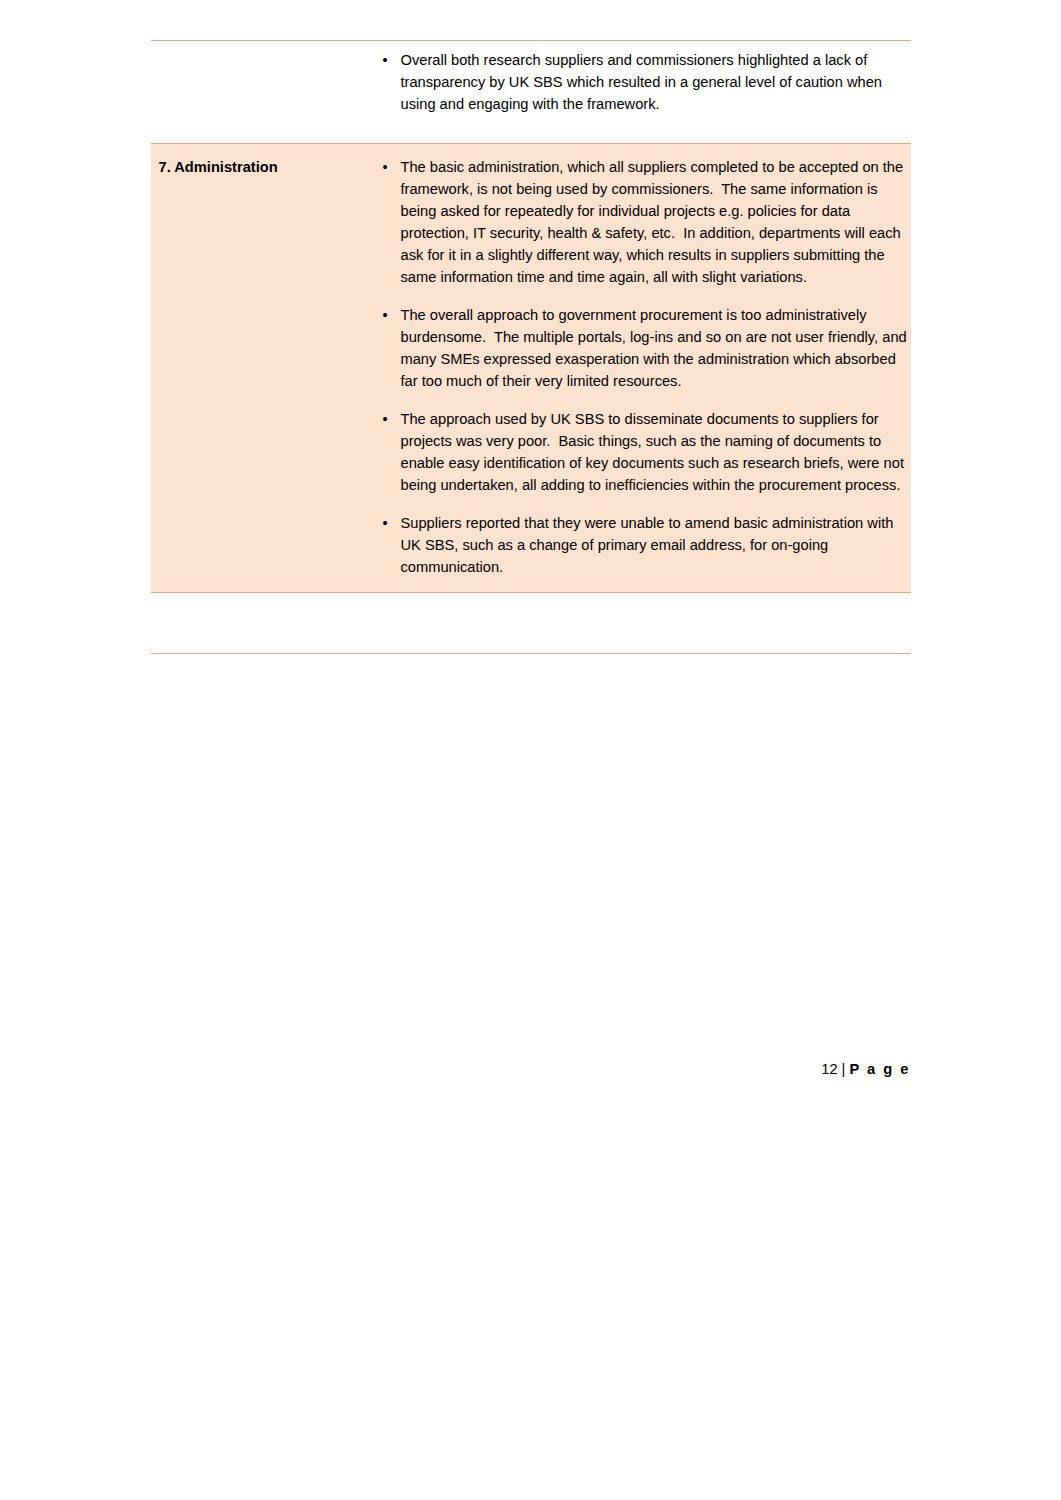| | Overall both research suppliers and commissioners highlighted a lack of transparency by UK SBS which resulted in a general level of caution when using and engaging with the framework. |
| 7. Administration | The basic administration, which all suppliers completed to be accepted on the framework, is not being used by commissioners. The same information is being asked for repeatedly for individual projects e.g. policies for data protection, IT security, health & safety, etc. In addition, departments will each ask for it in a slightly different way, which results in suppliers submitting the same information time and time again, all with slight variations. The overall approach to government procurement is too administratively burdensome. The multiple portals, log-ins and so on are not user friendly, and many SMEs expressed exasperation with the administration which absorbed far too much of their very limited resources. The approach used by UK SBS to disseminate documents to suppliers for projects was very poor. Basic things, such as the naming of documents to enable easy identification of key documents such as research briefs, were not being undertaken, all adding to inefficiencies within the procurement process. Suppliers reported that they were unable to amend basic administration with UK SBS, such as a change of primary email address, for on-going communication. |
12 | P a g e